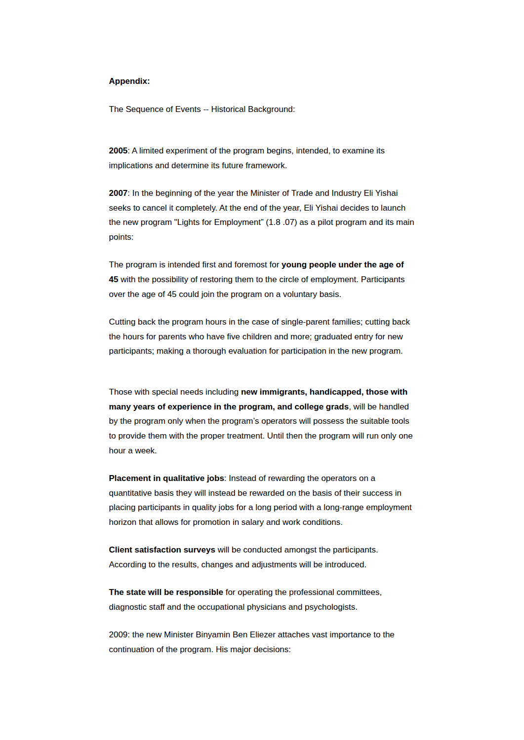Appendix:
The Sequence of Events -- Historical Background:
2005: A limited experiment of the program begins, intended, to examine its implications and determine its future framework.
2007: In the beginning of the year the Minister of Trade and Industry Eli Yishai seeks to cancel it completely. At the end of the year, Eli Yishai decides to launch the new program "Lights for Employment” (1.8 .07) as a pilot program and its main points:
The program is intended first and foremost for young people under the age of 45 with the possibility of restoring them to the circle of employment. Participants over the age of 45 could join the program on a voluntary basis.
Cutting back the program hours in the case of single-parent families; cutting back the hours for parents who have five children and more; graduated entry for new participants; making a thorough evaluation for participation in the new program.
Those with special needs including new immigrants, handicapped, those with many years of experience in the program, and college grads, will be handled by the program only when the program’s operators will possess the suitable tools to provide them with the proper treatment. Until then the program will run only one hour a week.
Placement in qualitative jobs: Instead of rewarding the operators on a quantitative basis they will instead be rewarded on the basis of their success in placing participants in quality jobs for a long period with a long-range employment horizon that allows for promotion in salary and work conditions.
Client satisfaction surveys will be conducted amongst the participants. According to the results, changes and adjustments will be introduced.
The state will be responsible for operating the professional committees, diagnostic staff and the occupational physicians and psychologists.
2009: the new Minister Binyamin Ben Eliezer attaches vast importance to the continuation of the program. His major decisions: